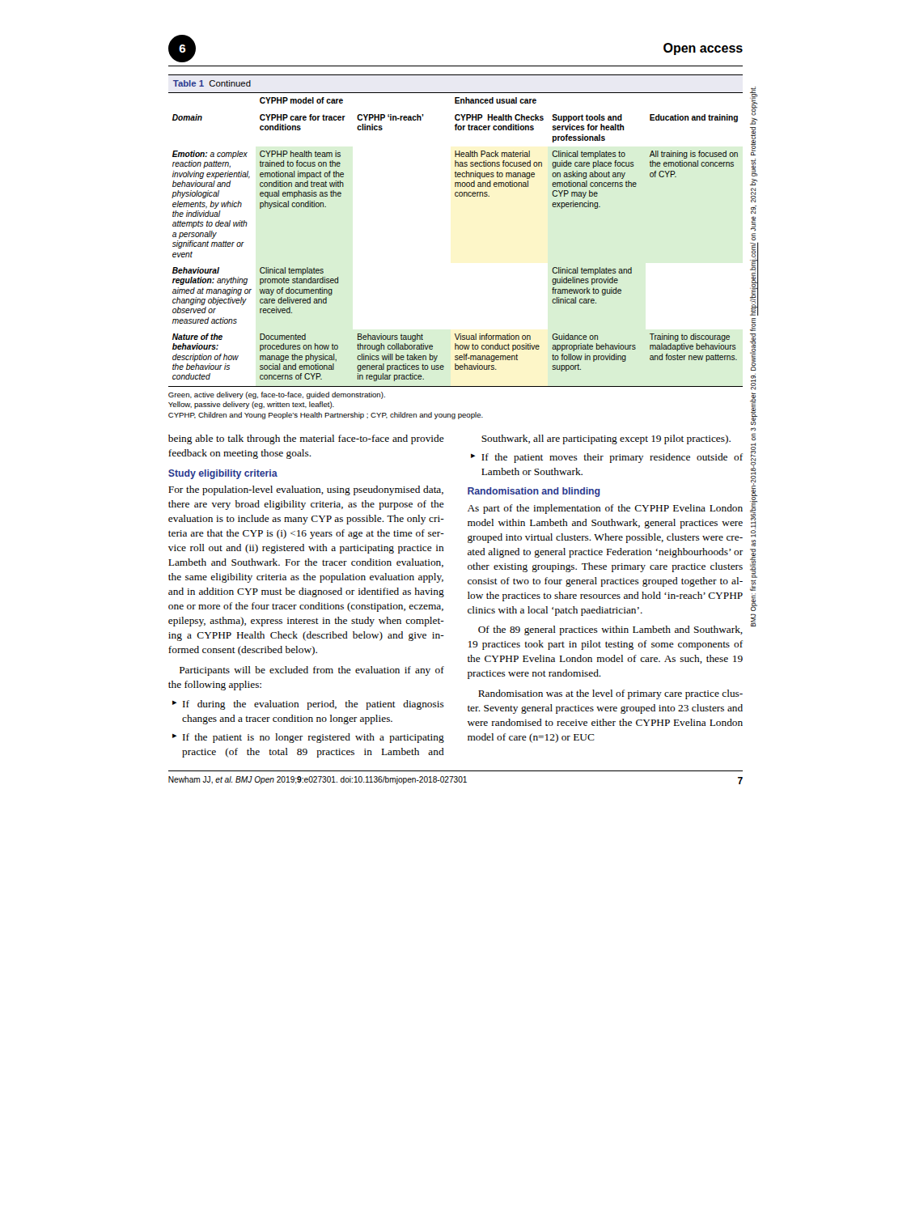BMJ Open: first published as 10.1136/bmjopen-2018-027301 on 3 September 2019. Downloaded from http://bmjopen.bmj.com/ on June 29, 2022 by guest. Protected by copyright.
6
Open access
Table 1 Continued
| | CYPHP model of care | Enhanced usual care |
| --- | --- | --- |
| Domain | CYPHP care for tracer conditions | CYPHP ‘in-reach’ clinics | CYPHP Health Checks for tracer conditions | Support tools and services for health professionals | Education and training |
| Emotion: a complex reaction pattern, involving experiential, behavioural and physiological elements, by which the individual attempts to deal with a personally significant matter or event | CYPHP health team is trained to focus on the emotional impact of the condition and treat with equal emphasis as the physical condition. | | Health Pack material has sections focused on techniques to manage mood and emotional concerns. | Clinical templates to guide care place focus on asking about any emotional concerns the CYP may be experiencing. | All training is focused on the emotional concerns of CYP. |
| Behavioural regulation: anything aimed at managing or changing objectively observed or measured actions | Clinical templates promote standardised way of documenting care delivered and received. | | | Clinical templates and guidelines provide framework to guide clinical care. | |
| Nature of the behaviours: description of how the behaviour is conducted | Documented procedures on how to manage the physical, social and emotional concerns of CYP. | Behaviours taught through collaborative clinics will be taken by general practices to use in regular practice. | Visual information on how to conduct positive self-management behaviours. | Guidance on appropriate behaviours to follow in providing support. | Training to discourage maladaptive behaviours and foster new patterns. |
Green, active delivery (eg, face-to-face, guided demonstration).
Yellow, passive delivery (eg, written text, leaflet).
CYPHP, Children and Young People’s Health Partnership ; CYP, children and young people.
being able to talk through the material face-to-face and provide feedback on meeting those goals.
Study eligibility criteria
For the population-level evaluation, using pseudonymised data, there are very broad eligibility criteria, as the purpose of the evaluation is to include as many CYP as possible. The only criteria are that the CYP is (i) <16 years of age at the time of service roll out and (ii) registered with a participating practice in Lambeth and Southwark. For the tracer condition evaluation, the same eligibility criteria as the population evaluation apply, and in addition CYP must be diagnosed or identified as having one or more of the four tracer conditions (constipation, eczema, epilepsy, asthma), express interest in the study when completing a CYPHP Health Check (described below) and give informed consent (described below).
Participants will be excluded from the evaluation if any of the following applies:
If during the evaluation period, the patient diagnosis changes and a tracer condition no longer applies.
If the patient is no longer registered with a participating practice (of the total 89 practices in Lambeth and Southwark, all are participating except 19 pilot practices).
If the patient moves their primary residence outside of Lambeth or Southwark.
Randomisation and blinding
As part of the implementation of the CYPHP Evelina London model within Lambeth and Southwark, general practices were grouped into virtual clusters. Where possible, clusters were created aligned to general practice Federation ‘neighbourhoods’ or other existing groupings. These primary care practice clusters consist of two to four general practices grouped together to allow the practices to share resources and hold ‘in-reach’ CYPHP clinics with a local ‘patch paediatrician’.
Of the 89 general practices within Lambeth and Southwark, 19 practices took part in pilot testing of some components of the CYPHP Evelina London model of care. As such, these 19 practices were not randomised.
Randomisation was at the level of primary care practice cluster. Seventy general practices were grouped into 23 clusters and were randomised to receive either the CYPHP Evelina London model of care (n=12) or EUC
Newham JJ, et al. BMJ Open 2019;9:e027301. doi:10.1136/bmjopen-2018-027301
7